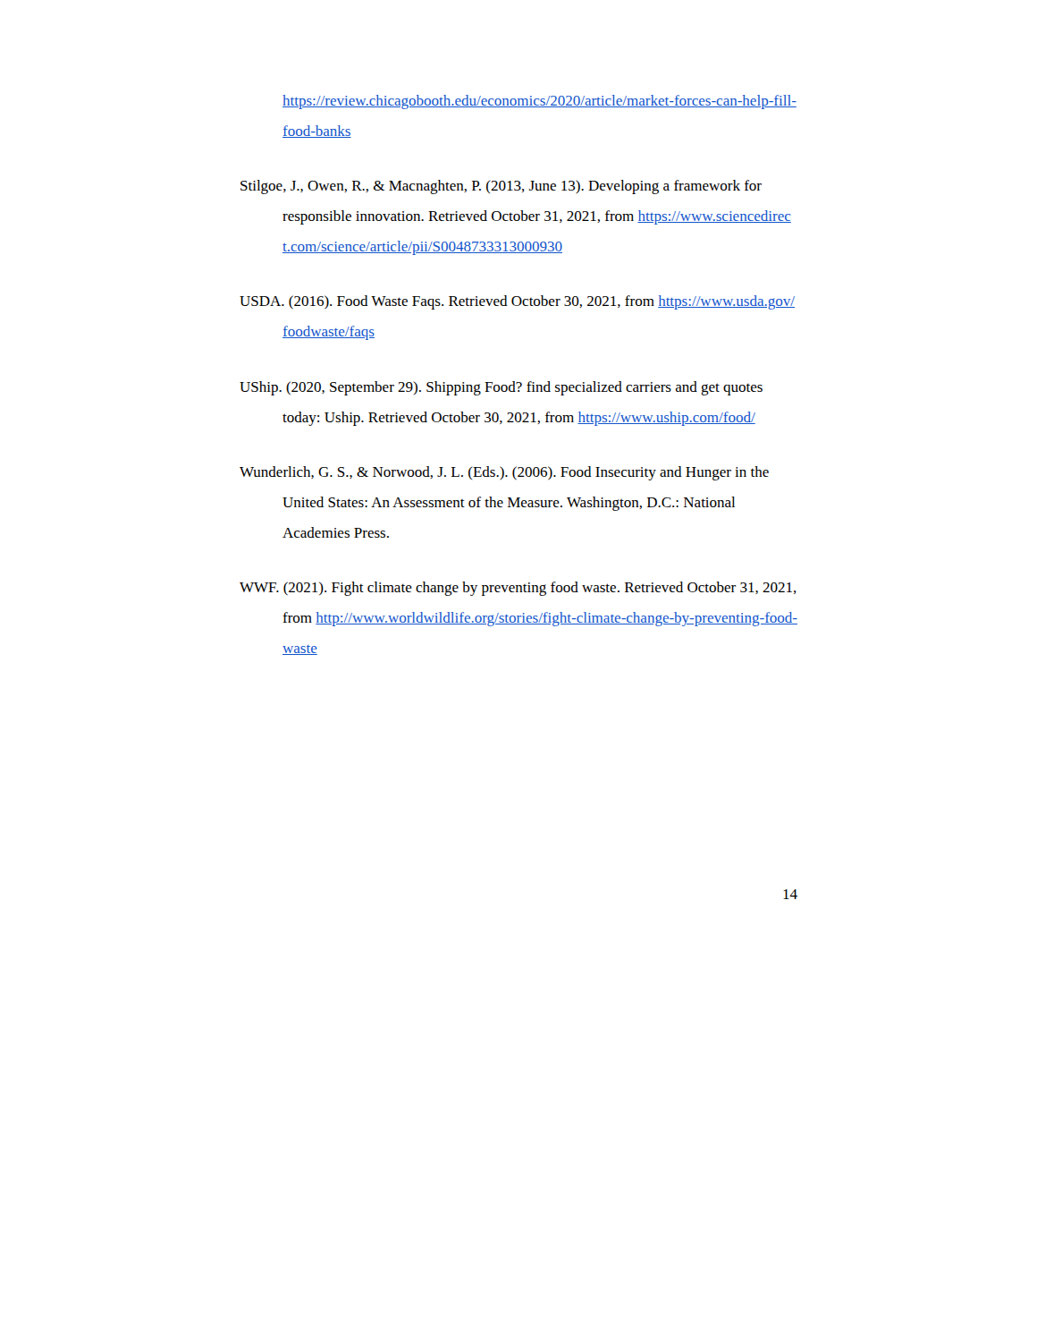https://review.chicagobooth.edu/economics/2020/article/market-forces-can-help-fill-food-banks
Stilgoe, J., Owen, R., & Macnaghten, P. (2013, June 13). Developing a framework for responsible innovation. Retrieved October 31, 2021, from https://www.sciencedirect.com/science/article/pii/S0048733313000930
USDA. (2016). Food Waste Faqs. Retrieved October 30, 2021, from https://www.usda.gov/foodwaste/faqs
UShip. (2020, September 29). Shipping Food? find specialized carriers and get quotes today: Uship. Retrieved October 30, 2021, from https://www.uship.com/food/
Wunderlich, G. S., & Norwood, J. L. (Eds.). (2006). Food Insecurity and Hunger in the United States: An Assessment of the Measure. Washington, D.C.: National Academies Press.
WWF. (2021). Fight climate change by preventing food waste. Retrieved October 31, 2021, from http://www.worldwildlife.org/stories/fight-climate-change-by-preventing-food-waste
14